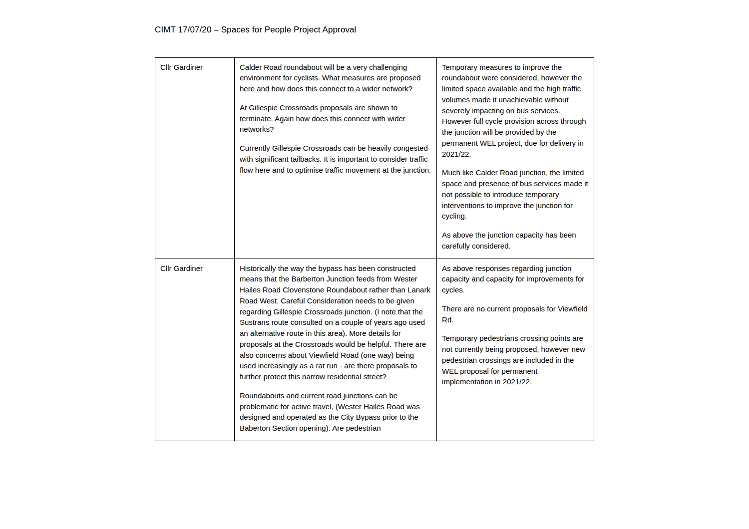CIMT 17/07/20 – Spaces for People Project Approval
| Cllr Gardiner | Calder Road roundabout will be a very challenging environment for cyclists. What measures are proposed here and how does this connect to a wider network? At Gillespie Crossroads proposals are shown to terminate. Again how does this connect with wider networks? Currently Gillespie Crossroads can be heavily congested with significant tailbacks. It is important to consider traffic flow here and to optimise traffic movement at the junction. | Temporary measures to improve the roundabout were considered, however the limited space available and the high traffic volumes made it unachievable without severely impacting on bus services. However full cycle provision across through the junction will be provided by the permanent WEL project, due for delivery in 2021/22. Much like Calder Road junction, the limited space and presence of bus services made it not possible to introduce temporary interventions to improve the junction for cycling. As above the junction capacity has been carefully considered. |
| Cllr Gardiner | Historically the way the bypass has been constructed means that the Barberton Junction feeds from Wester Hailes Road Clovenstone Roundabout rather than Lanark Road West. Careful Consideration needs to be given regarding Gillespie Crossroads junction. (I note that the Sustrans route consulted on a couple of years ago used an alternative route in this area). More details for proposals at the Crossroads would be helpful. There are also concerns about Viewfield Road (one way) being used increasingly as a rat run - are there proposals to further protect this narrow residential street? Roundabouts and current road junctions can be problematic for active travel, (Wester Hailes Road was designed and operated as the City Bypass prior to the Baberton Section opening). Are pedestrian | As above responses regarding junction capacity and capacity for improvements for cycles. There are no current proposals for Viewfield Rd. Temporary pedestrians crossing points are not currently being proposed, however new pedestrian crossings are included in the WEL proposal for permanent implementation in 2021/22. |